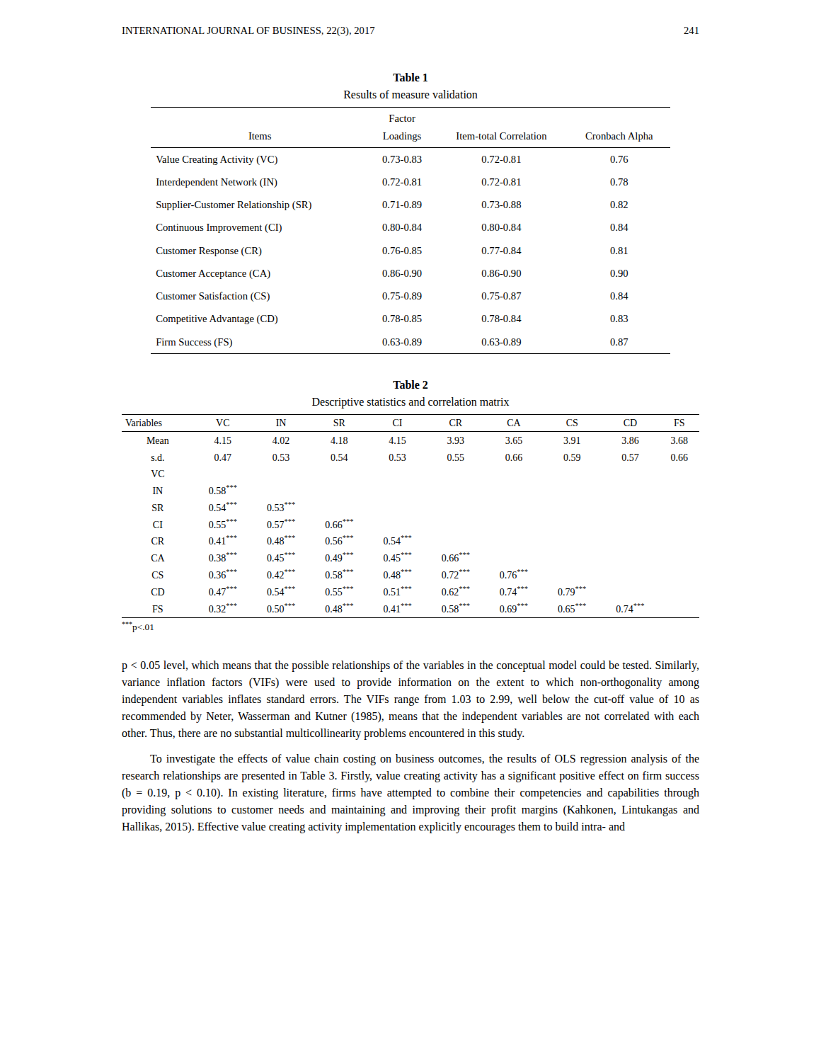INTERNATIONAL JOURNAL OF BUSINESS, 22(3), 2017 241
Table 1 Results of measure validation
| | Factor | | |
| --- | --- | --- | --- |
| Items | Loadings | Item-total Correlation | Cronbach Alpha |
| Value Creating Activity (VC) | 0.73-0.83 | 0.72-0.81 | 0.76 |
| Interdependent Network (IN) | 0.72-0.81 | 0.72-0.81 | 0.78 |
| Supplier-Customer Relationship (SR) | 0.71-0.89 | 0.73-0.88 | 0.82 |
| Continuous Improvement (CI) | 0.80-0.84 | 0.80-0.84 | 0.84 |
| Customer Response (CR) | 0.76-0.85 | 0.77-0.84 | 0.81 |
| Customer Acceptance (CA) | 0.86-0.90 | 0.86-0.90 | 0.90 |
| Customer Satisfaction (CS) | 0.75-0.89 | 0.75-0.87 | 0.84 |
| Competitive Advantage (CD) | 0.78-0.85 | 0.78-0.84 | 0.83 |
| Firm Success (FS) | 0.63-0.89 | 0.63-0.89 | 0.87 |
Table 2 Descriptive statistics and correlation matrix
| Variables | VC | IN | SR | CI | CR | CA | CS | CD | FS |
| --- | --- | --- | --- | --- | --- | --- | --- | --- | --- |
| Mean | 4.15 | 4.02 | 4.18 | 4.15 | 3.93 | 3.65 | 3.91 | 3.86 | 3.68 |
| s.d. | 0.47 | 0.53 | 0.54 | 0.53 | 0.55 | 0.66 | 0.59 | 0.57 | 0.66 |
| VC | | | | | | | | | |
| IN | 0.58 *** | | | | | | | | |
| SR | 0.54 *** | 0.53 *** | | | | | | | |
| CI | 0.55 *** | 0.57 *** | 0.66 *** | | | | | | |
| CR | 0.41 *** | 0.48 *** | 0.56 *** | 0.54 *** | | | | | |
| CA | 0.38 *** | 0.45 *** | 0.49 *** | 0.45 *** | 0.66 *** | | | | |
| CS | 0.36 *** | 0.42 *** | 0.58 *** | 0.48 *** | 0.72 *** | 0.76 *** | | | |
| CD | 0.47 *** | 0.54 *** | 0.55 *** | 0.51 *** | 0.62 *** | 0.74 *** | 0.79 *** | | |
| FS | 0.32 *** | 0.50 *** | 0.48 *** | 0.41 *** | 0.58 *** | 0.69 *** | 0.65 *** | 0.74 *** | |
***p<.01
p < 0.05 level, which means that the possible relationships of the variables in the conceptual model could be tested. Similarly, variance inflation factors (VIFs) were used to provide information on the extent to which non-orthogonality among independent variables inflates standard errors. The VIFs range from 1.03 to 2.99, well below the cut-off value of 10 as recommended by Neter, Wasserman and Kutner (1985), means that the independent variables are not correlated with each other. Thus, there are no substantial multicollinearity problems encountered in this study.
To investigate the effects of value chain costing on business outcomes, the results of OLS regression analysis of the research relationships are presented in Table 3. Firstly, value creating activity has a significant positive effect on firm success (b = 0.19, p < 0.10). In existing literature, firms have attempted to combine their competencies and capabilities through providing solutions to customer needs and maintaining and improving their profit margins (Kahkonen, Lintukangas and Hallikas, 2015). Effective value creating activity implementation explicitly encourages them to build intra- and